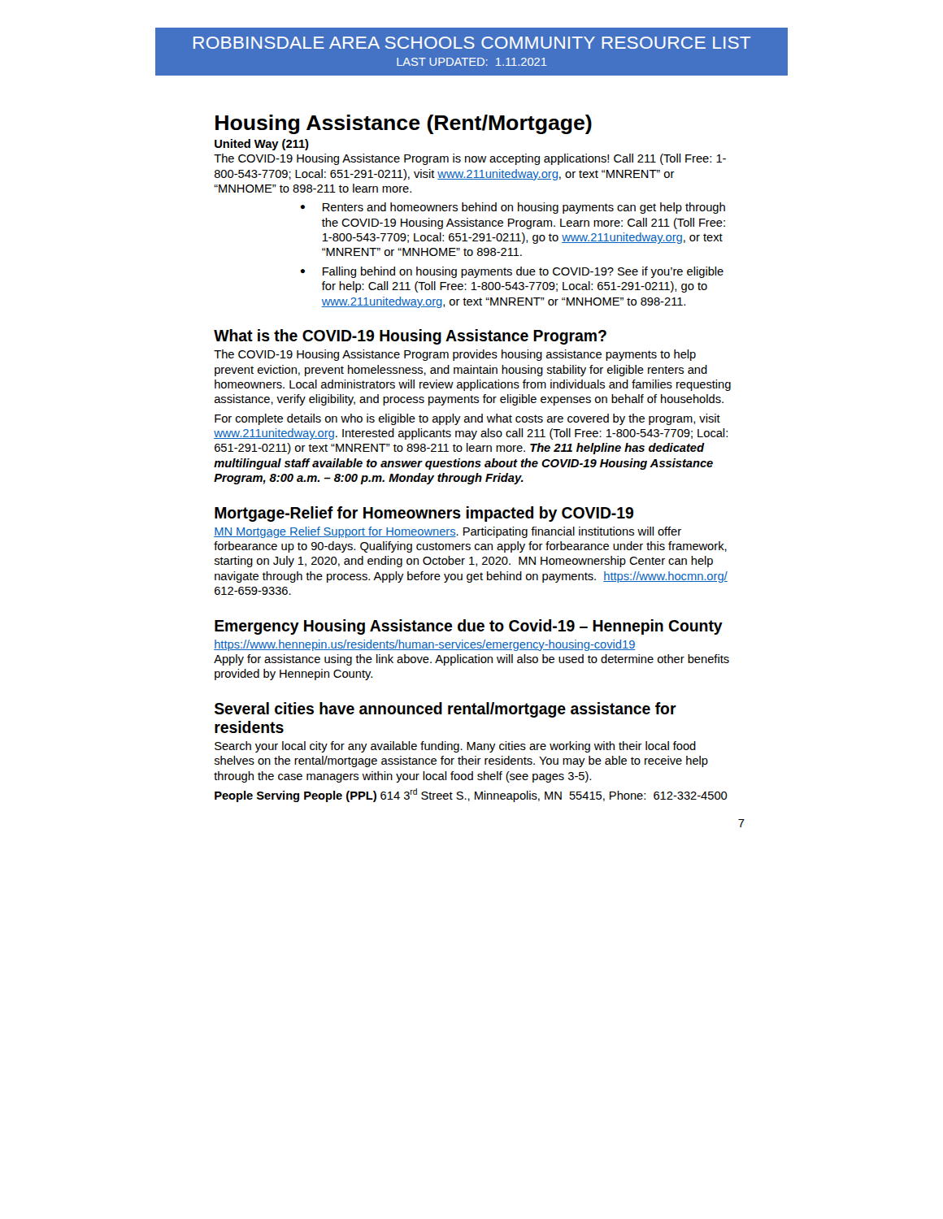ROBBINSDALE AREA SCHOOLS COMMUNITY RESOURCE LIST
LAST UPDATED: 1.11.2021
Housing Assistance (Rent/Mortgage)
United Way (211)
The COVID-19 Housing Assistance Program is now accepting applications! Call 211 (Toll Free: 1-800-543-7709; Local: 651-291-0211), visit www.211unitedway.org, or text “MNRENT” or “MNHOME” to 898-211 to learn more.
Renters and homeowners behind on housing payments can get help through the COVID-19 Housing Assistance Program. Learn more: Call 211 (Toll Free: 1-800-543-7709; Local: 651-291-0211), go to www.211unitedway.org, or text “MNRENT” or “MNHOME” to 898-211.
Falling behind on housing payments due to COVID-19? See if you’re eligible for help: Call 211 (Toll Free: 1-800-543-7709; Local: 651-291-0211), go to www.211unitedway.org, or text “MNRENT” or “MNHOME” to 898-211.
What is the COVID-19 Housing Assistance Program?
The COVID-19 Housing Assistance Program provides housing assistance payments to help prevent eviction, prevent homelessness, and maintain housing stability for eligible renters and homeowners. Local administrators will review applications from individuals and families requesting assistance, verify eligibility, and process payments for eligible expenses on behalf of households.
For complete details on who is eligible to apply and what costs are covered by the program, visit www.211unitedway.org. Interested applicants may also call 211 (Toll Free: 1-800-543-7709; Local: 651-291-0211) or text “MNRENT” to 898-211 to learn more. The 211 helpline has dedicated multilingual staff available to answer questions about the COVID-19 Housing Assistance Program, 8:00 a.m. – 8:00 p.m. Monday through Friday.
Mortgage-Relief for Homeowners impacted by COVID-19
MN Mortgage Relief Support for Homeowners. Participating financial institutions will offer forbearance up to 90-days. Qualifying customers can apply for forbearance under this framework, starting on July 1, 2020, and ending on October 1, 2020. MN Homeownership Center can help navigate through the process. Apply before you get behind on payments. https://www.hocmn.org/ 612-659-9336.
Emergency Housing Assistance due to Covid-19 – Hennepin County
https://www.hennepin.us/residents/human-services/emergency-housing-covid19
Apply for assistance using the link above. Application will also be used to determine other benefits provided by Hennepin County.
Several cities have announced rental/mortgage assistance for residents
Search your local city for any available funding. Many cities are working with their local food shelves on the rental/mortgage assistance for their residents. You may be able to receive help through the case managers within your local food shelf (see pages 3-5).
People Serving People (PPL) 614 3rd Street S., Minneapolis, MN 55415, Phone: 612-332-4500
7